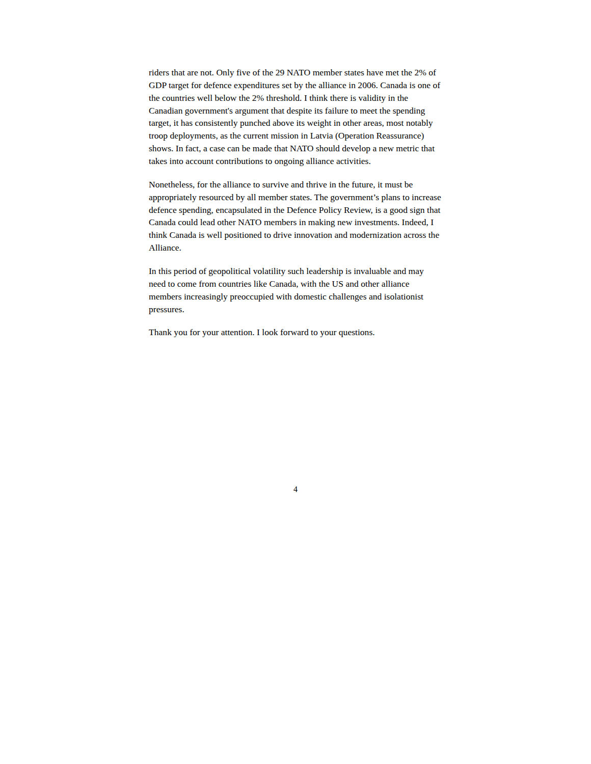riders that are not. Only five of the 29 NATO member states have met the 2% of GDP target for defence expenditures set by the alliance in 2006. Canada is one of the countries well below the 2% threshold. I think there is validity in the Canadian government's argument that despite its failure to meet the spending target, it has consistently punched above its weight in other areas, most notably troop deployments, as the current mission in Latvia (Operation Reassurance) shows. In fact, a case can be made that NATO should develop a new metric that takes into account contributions to ongoing alliance activities.
Nonetheless, for the alliance to survive and thrive in the future, it must be appropriately resourced by all member states. The government’s plans to increase defence spending, encapsulated in the Defence Policy Review, is a good sign that Canada could lead other NATO members in making new investments. Indeed, I think Canada is well positioned to drive innovation and modernization across the Alliance.
In this period of geopolitical volatility such leadership is invaluable and may need to come from countries like Canada, with the US and other alliance members increasingly preoccupied with domestic challenges and isolationist pressures.
Thank you for your attention. I look forward to your questions.
4